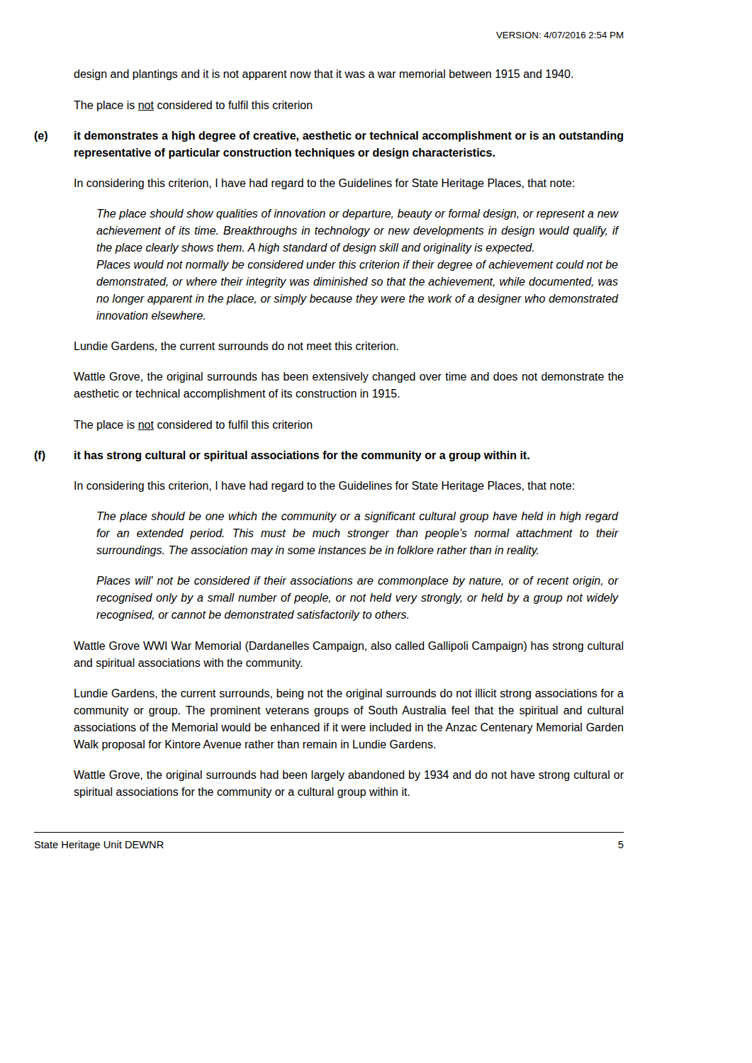VERSION: 4/07/2016 2:54 PM
design and plantings and it is not apparent now that it was a war memorial between 1915 and 1940.
The place is not considered to fulfil this criterion
(e)
it demonstrates a high degree of creative, aesthetic or technical accomplishment or is an outstanding representative of particular construction techniques or design characteristics.
In considering this criterion, I have had regard to the Guidelines for State Heritage Places, that note:
The place should show qualities of innovation or departure, beauty or formal design, or represent a new achievement of its time. Breakthroughs in technology or new developments in design would qualify, if the place clearly shows them. A high standard of design skill and originality is expected.
Places would not normally be considered under this criterion if their degree of achievement could not be demonstrated, or where their integrity was diminished so that the achievement, while documented, was no longer apparent in the place, or simply because they were the work of a designer who demonstrated innovation elsewhere.
Lundie Gardens, the current surrounds do not meet this criterion.
Wattle Grove, the original surrounds has been extensively changed over time and does not demonstrate the aesthetic or technical accomplishment of its construction in 1915.
The place is not considered to fulfil this criterion
(f)
it has strong cultural or spiritual associations for the community or a group within it.
In considering this criterion, I have had regard to the Guidelines for State Heritage Places, that note:
The place should be one which the community or a significant cultural group have held in high regard for an extended period. This must be much stronger than people's normal attachment to their surroundings. The association may in some instances be in folklore rather than in reality.
Places will' not be considered if their associations are commonplace by nature, or of recent origin, or recognised only by a small number of people, or not held very strongly, or held by a group not widely recognised, or cannot be demonstrated satisfactorily to others.
Wattle Grove WWI War Memorial (Dardanelles Campaign, also called Gallipoli Campaign) has strong cultural and spiritual associations with the community.
Lundie Gardens, the current surrounds, being not the original surrounds do not illicit strong associations for a community or group. The prominent veterans groups of South Australia feel that the spiritual and cultural associations of the Memorial would be enhanced if it were included in the Anzac Centenary Memorial Garden Walk proposal for Kintore Avenue rather than remain in Lundie Gardens.
Wattle Grove, the original surrounds had been largely abandoned by 1934 and do not have strong cultural or spiritual associations for the community or a cultural group within it.
State Heritage Unit DEWNR 5